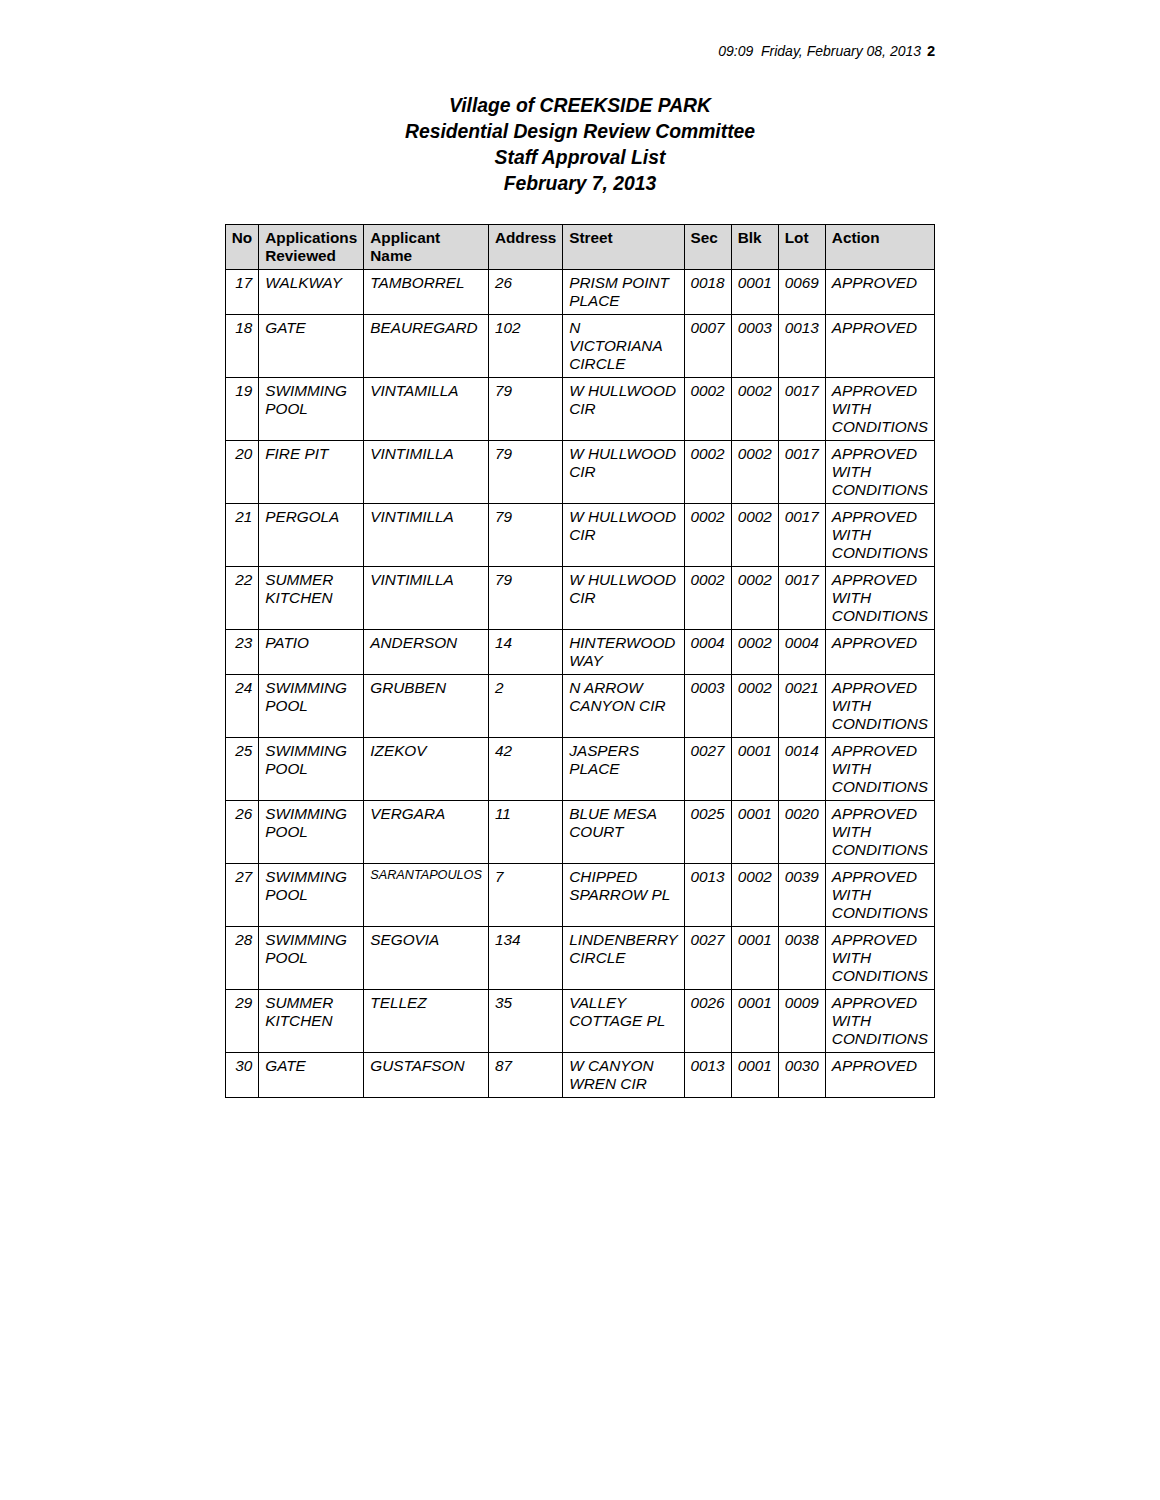09:09 Friday, February 08, 20132
Village of CREEKSIDE PARK
Residential Design Review Committee
Staff Approval List
February 7, 2013
| No | Applications Reviewed | Applicant Name | Address | Street | Sec | Blk | Lot | Action |
| --- | --- | --- | --- | --- | --- | --- | --- | --- |
| 17 | WALKWAY | TAMBORREL | 26 | PRISM POINT PLACE | 0018 | 0001 | 0069 | APPROVED |
| 18 | GATE | BEAUREGARD | 102 | N VICTORIANA CIRCLE | 0007 | 0003 | 0013 | APPROVED |
| 19 | SWIMMING POOL | VINTAMILLA | 79 | W HULLWOOD CIR | 0002 | 0002 | 0017 | APPROVED WITH CONDITIONS |
| 20 | FIRE PIT | VINTIMILLA | 79 | W HULLWOOD CIR | 0002 | 0002 | 0017 | APPROVED WITH CONDITIONS |
| 21 | PERGOLA | VINTIMILLA | 79 | W HULLWOOD CIR | 0002 | 0002 | 0017 | APPROVED WITH CONDITIONS |
| 22 | SUMMER KITCHEN | VINTIMILLA | 79 | W HULLWOOD CIR | 0002 | 0002 | 0017 | APPROVED WITH CONDITIONS |
| 23 | PATIO | ANDERSON | 14 | HINTERWOOD WAY | 0004 | 0002 | 0004 | APPROVED |
| 24 | SWIMMING POOL | GRUBBEN | 2 | N ARROW CANYON CIR | 0003 | 0002 | 0021 | APPROVED WITH CONDITIONS |
| 25 | SWIMMING POOL | IZEKOV | 42 | JASPERS PLACE | 0027 | 0001 | 0014 | APPROVED WITH CONDITIONS |
| 26 | SWIMMING POOL | VERGARA | 11 | BLUE MESA COURT | 0025 | 0001 | 0020 | APPROVED WITH CONDITIONS |
| 27 | SWIMMING POOL | SARANTAPOULOS | 7 | CHIPPED SPARROW PL | 0013 | 0002 | 0039 | APPROVED WITH CONDITIONS |
| 28 | SWIMMING POOL | SEGOVIA | 134 | LINDENBERRY CIRCLE | 0027 | 0001 | 0038 | APPROVED WITH CONDITIONS |
| 29 | SUMMER KITCHEN | TELLEZ | 35 | VALLEY COTTAGE PL | 0026 | 0001 | 0009 | APPROVED WITH CONDITIONS |
| 30 | GATE | GUSTAFSON | 87 | W CANYON WREN CIR | 0013 | 0001 | 0030 | APPROVED |